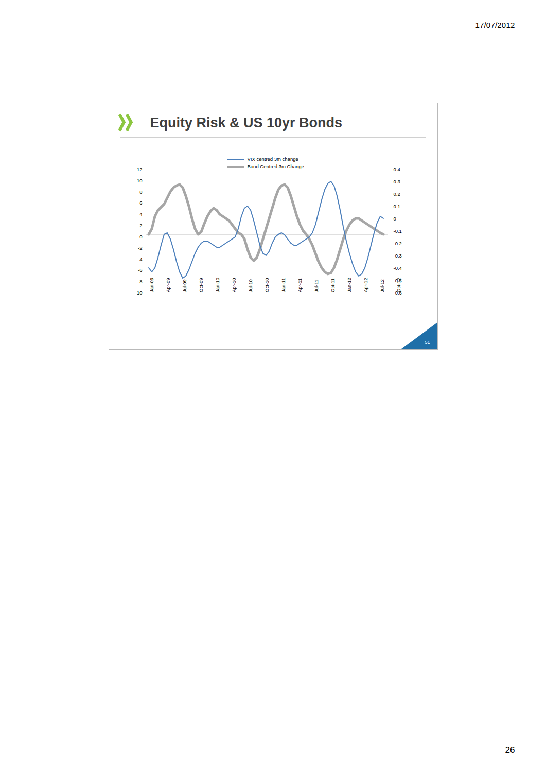17/07/2012
Equity Risk & US 10yr Bonds
VIX centred 3m change
Bond Centred 3m Change
12
10
8
6
4
2
0
-2
-4
-6
-8
-10
0.4
0.3
0.2
0.1
0
-0.1
-0.2
-0.3
-0.4
-0.5
-0.6
Jan-09 Apr-09 Jul-09 Oct-09 Jan-10 Apr-10 Jul-10 Oct-10 Jan-11 Apr-11 Jul-11 Oct-11 Jan-12 Apr-12 Jul-12 Oct-12
51
26